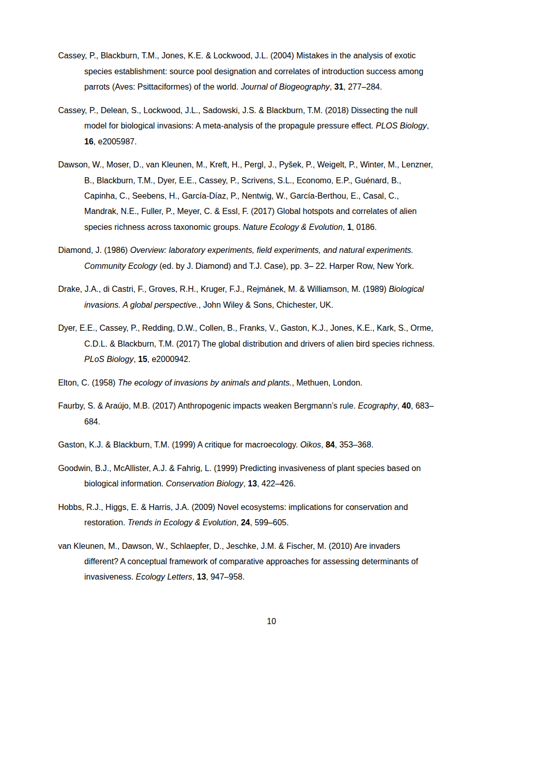Cassey, P., Blackburn, T.M., Jones, K.E. & Lockwood, J.L. (2004) Mistakes in the analysis of exotic species establishment: source pool designation and correlates of introduction success among parrots (Aves: Psittaciformes) of the world. Journal of Biogeography, 31, 277–284.
Cassey, P., Delean, S., Lockwood, J.L., Sadowski, J.S. & Blackburn, T.M. (2018) Dissecting the null model for biological invasions: A meta-analysis of the propagule pressure effect. PLOS Biology, 16, e2005987.
Dawson, W., Moser, D., van Kleunen, M., Kreft, H., Pergl, J., Pyšek, P., Weigelt, P., Winter, M., Lenzner, B., Blackburn, T.M., Dyer, E.E., Cassey, P., Scrivens, S.L., Economo, E.P., Guénard, B., Capinha, C., Seebens, H., García-Díaz, P., Nentwig, W., García-Berthou, E., Casal, C., Mandrak, N.E., Fuller, P., Meyer, C. & Essl, F. (2017) Global hotspots and correlates of alien species richness across taxonomic groups. Nature Ecology & Evolution, 1, 0186.
Diamond, J. (1986) Overview: laboratory experiments, field experiments, and natural experiments. Community Ecology (ed. by J. Diamond) and T.J. Case), pp. 3– 22. Harper Row, New York.
Drake, J.A., di Castri, F., Groves, R.H., Kruger, F.J., Rejmánek, M. & Williamson, M. (1989) Biological invasions. A global perspective., John Wiley & Sons, Chichester, UK.
Dyer, E.E., Cassey, P., Redding, D.W., Collen, B., Franks, V., Gaston, K.J., Jones, K.E., Kark, S., Orme, C.D.L. & Blackburn, T.M. (2017) The global distribution and drivers of alien bird species richness. PLoS Biology, 15, e2000942.
Elton, C. (1958) The ecology of invasions by animals and plants., Methuen, London.
Faurby, S. & Araújo, M.B. (2017) Anthropogenic impacts weaken Bergmann’s rule. Ecography, 40, 683–684.
Gaston, K.J. & Blackburn, T.M. (1999) A critique for macroecology. Oikos, 84, 353–368.
Goodwin, B.J., McAllister, A.J. & Fahrig, L. (1999) Predicting invasiveness of plant species based on biological information. Conservation Biology, 13, 422–426.
Hobbs, R.J., Higgs, E. & Harris, J.A. (2009) Novel ecosystems: implications for conservation and restoration. Trends in Ecology & Evolution, 24, 599–605.
van Kleunen, M., Dawson, W., Schlaepfer, D., Jeschke, J.M. & Fischer, M. (2010) Are invaders different? A conceptual framework of comparative approaches for assessing determinants of invasiveness. Ecology Letters, 13, 947–958.
10